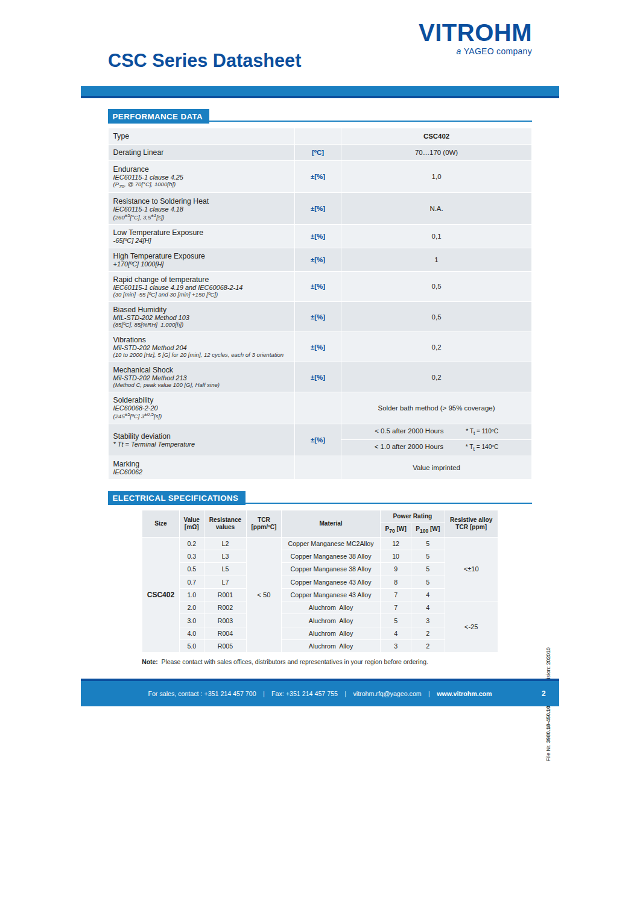VITROHM
a YAGEO company
CSC Series Datasheet
PERFORMANCE DATA
| Type | | CSC402 |
| Derating Linear | [ºC] | 70…170 (0W) |
| Endurance IEC60115-1 clause 4.25 (P 70 , @ 70[°C], 1000[h]) | ±[%] | 1,0 |
| Resistance to Soldering Heat IEC60115-1 clause 4.18 (260 ±5 [°C], 3,5 ±1 [s]) | ±[%] | N.A. |
| Low Temperature Exposure -65[ºC] 24[H] | ±[%] | 0,1 |
| High Temperature Exposure +170[ºC] 1000[H] | ±[%] | 1 |
| Rapid change of temperature IEC60115-1 clause 4.19 and IEC60068-2-14 (30 [min] -55 [ºC] and 30 [min] +150 [ºC]) | ±[%] | 0,5 |
| Biased Humidity MIL-STD-202 Method 103 (85[ºC], 85[%RH] 1.000[h]) | ±[%] | 0,5 |
| Vibrations Mil-STD-202 Method 204 (10 to 2000 [Hz], 5 [G] for 20 [min], 12 cycles, each of 3 orientation | ±[%] | 0,2 |
| Mechanical Shock Mil-STD-202 Method 213 (Method C, peak value 100 [G], Half sine) | ±[%] | 0,2 |
| Solderability IEC60068-2-20 (245 ±5 [ºC] 3 ±0,5 [s]) | | Solder bath method (> 95% coverage) |
| Stability deviation * Tt = Terminal Temperature | ±[%] | < 0.5 after 2000 Hours * T t = 110ºC < 1.0 after 2000 Hours * T t = 140ºC |
| Marking IEC60062 | | Value imprinted |
ELECTRICAL SPECIFICATIONS
| Size | Value [mΩ] | Resistance values | TCR [ppm/ºC] | Material | Power Rating | Resistive alloy TCR [ppm] |
| --- | --- | --- | --- | --- | --- | --- |
| P 70 [W] | P 100 [W] |
| CSC402 | 0.2 | L2 | < 50 | Copper Manganese MC2Alloy | 12 | 5 | <±10 |
| 0.3 | L3 | Copper Manganese 38 Alloy | 10 | 5 |
| 0.5 | L5 | Copper Manganese 38 Alloy | 9 | 5 |
| 0.7 | L7 | Copper Manganese 43 Alloy | 8 | 5 |
| 1.0 | R001 | Copper Manganese 43 Alloy | 7 | 4 |
| 2.0 | R002 | Aluchrom Alloy | 7 | 4 | <-25 |
| 3.0 | R003 | Aluchrom Alloy | 5 | 3 |
| 4.0 | R004 | Aluchrom Alloy | 4 | 2 |
| 5.0 | R005 | Aluchrom Alloy | 3 | 2 |
Note: Please contact with sales offices, distributors and representatives in your region before ordering.
File Nr. 3980.18-450.105.03 | Revision: 202010
For sales, contact : +351 214 457 700 | Fax: +351 214 457 755 | vitrohm.rfq@yageo.com | www.vitrohm.com
2